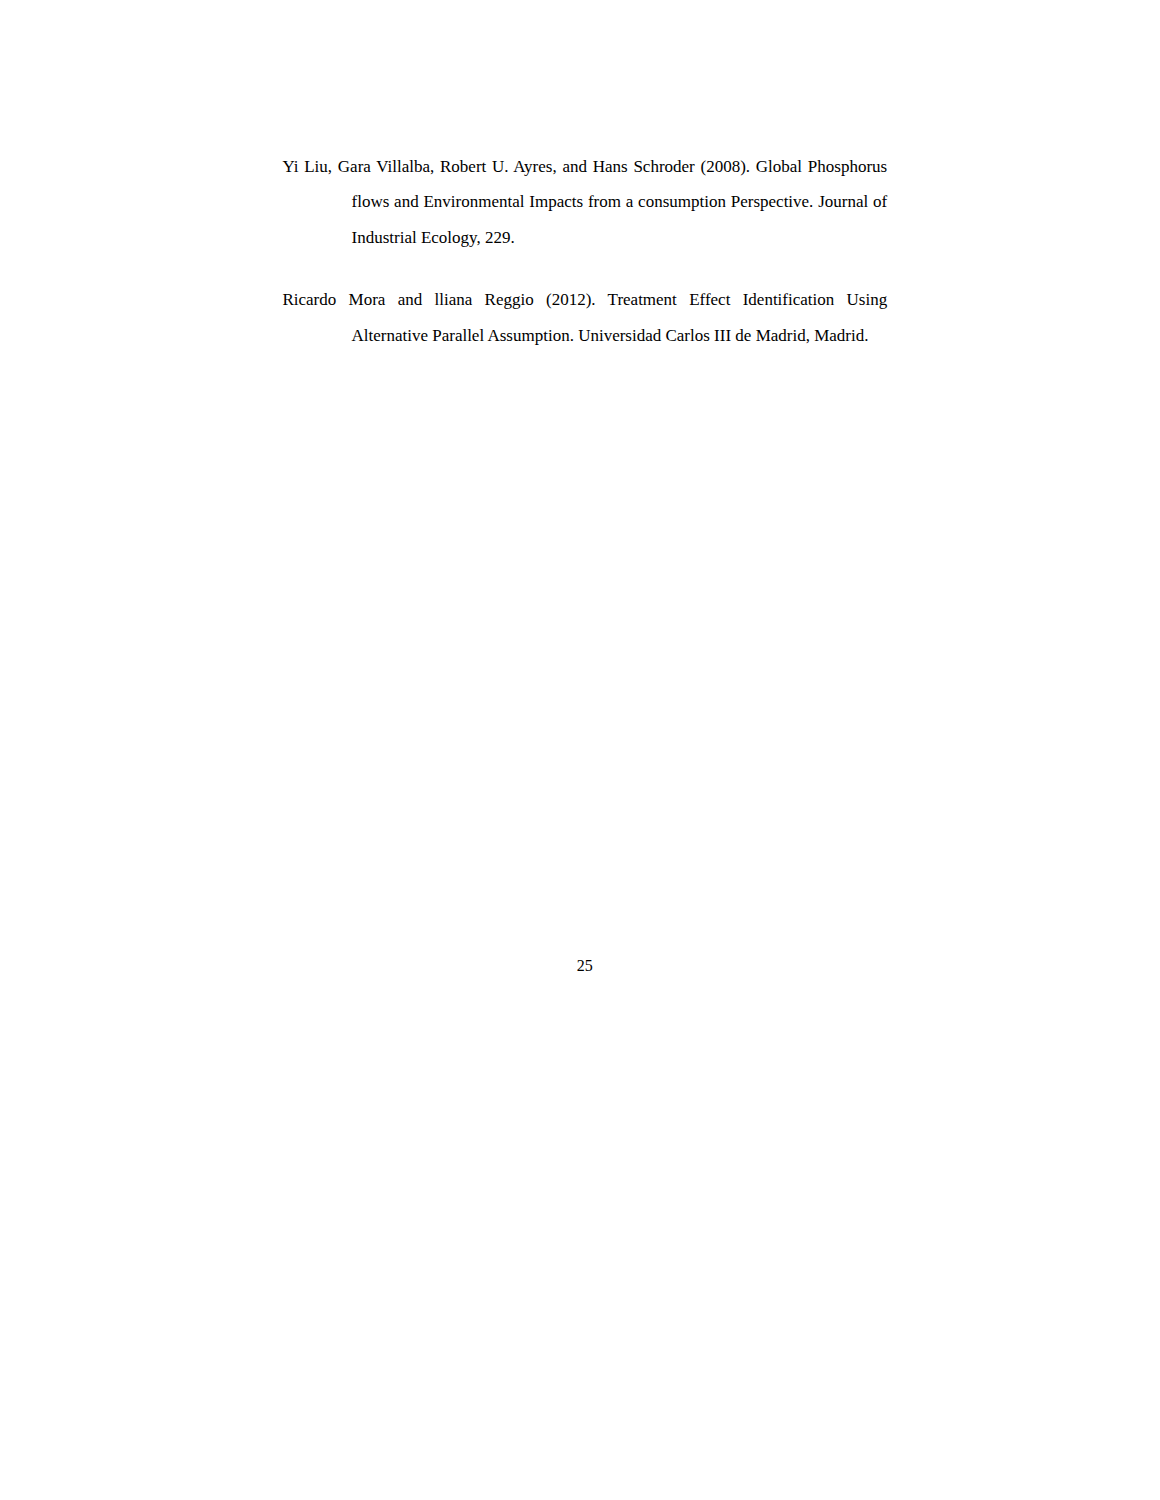Yi Liu, Gara Villalba, Robert U. Ayres, and Hans Schroder (2008). Global Phosphorus flows and Environmental Impacts from a consumption Perspective. Journal of Industrial Ecology, 229.
Ricardo Mora and lliana Reggio (2012). Treatment Effect Identification Using Alternative Parallel Assumption. Universidad Carlos III de Madrid, Madrid.
25